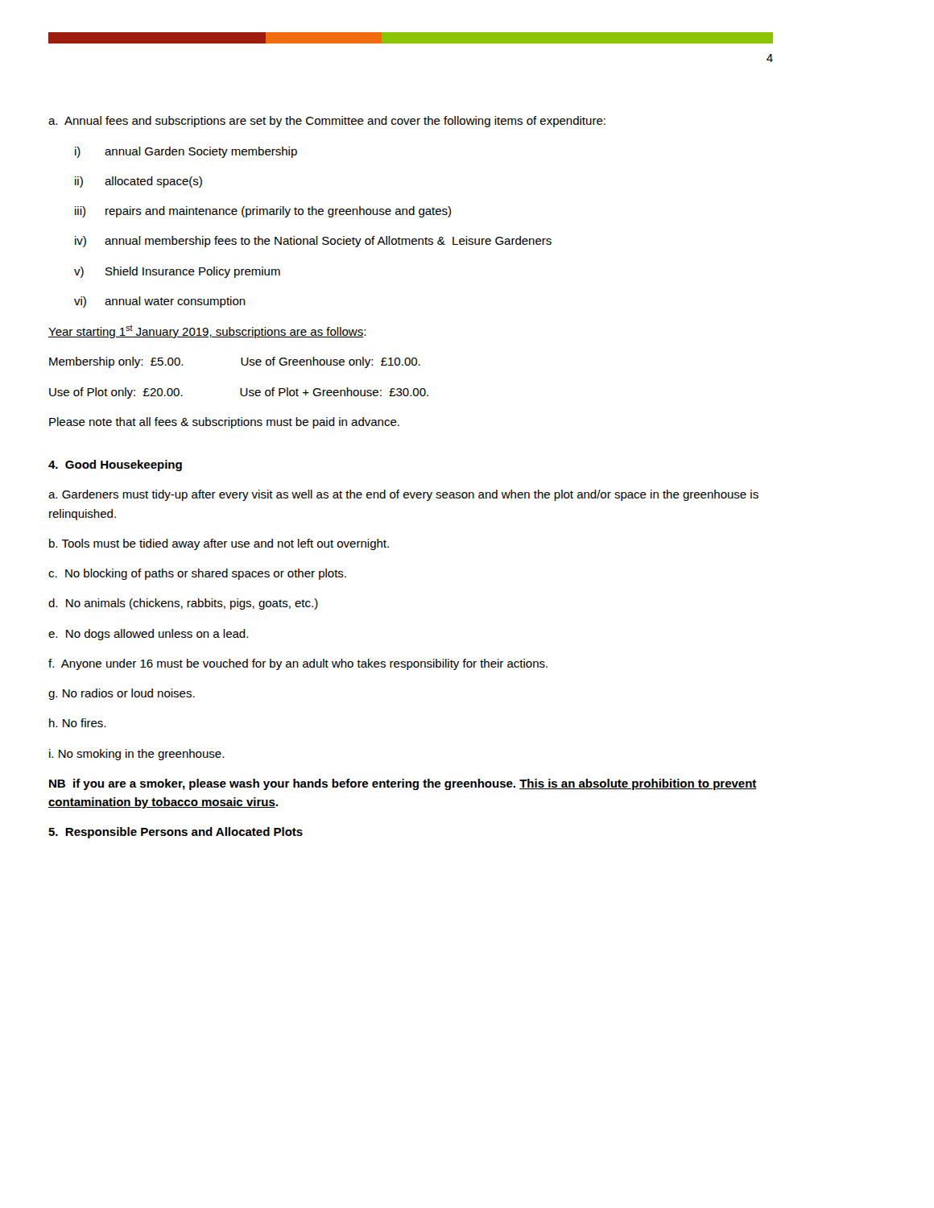4
a. Annual fees and subscriptions are set by the Committee and cover the following items of expenditure:
i) annual Garden Society membership
ii) allocated space(s)
iii) repairs and maintenance (primarily to the greenhouse and gates)
iv) annual membership fees to the National Society of Allotments & Leisure Gardeners
v) Shield Insurance Policy premium
vi) annual water consumption
Year starting 1st January 2019, subscriptions are as follows:
Membership only: £5.00.Use of Greenhouse only: £10.00.
Use of Plot only: £20.00.Use of Plot + Greenhouse: £30.00.
Please note that all fees & subscriptions must be paid in advance.
4. Good Housekeeping
a. Gardeners must tidy-up after every visit as well as at the end of every season and when the plot and/or space in the greenhouse is relinquished.
b. Tools must be tidied away after use and not left out overnight.
c. No blocking of paths or shared spaces or other plots.
d. No animals (chickens, rabbits, pigs, goats, etc.)
e. No dogs allowed unless on a lead.
f. Anyone under 16 must be vouched for by an adult who takes responsibility for their actions.
g. No radios or loud noises.
h. No fires.
i. No smoking in the greenhouse.
NB if you are a smoker, please wash your hands before entering the greenhouse. This is an absolute prohibition to prevent contamination by tobacco mosaic virus.
5. Responsible Persons and Allocated Plots